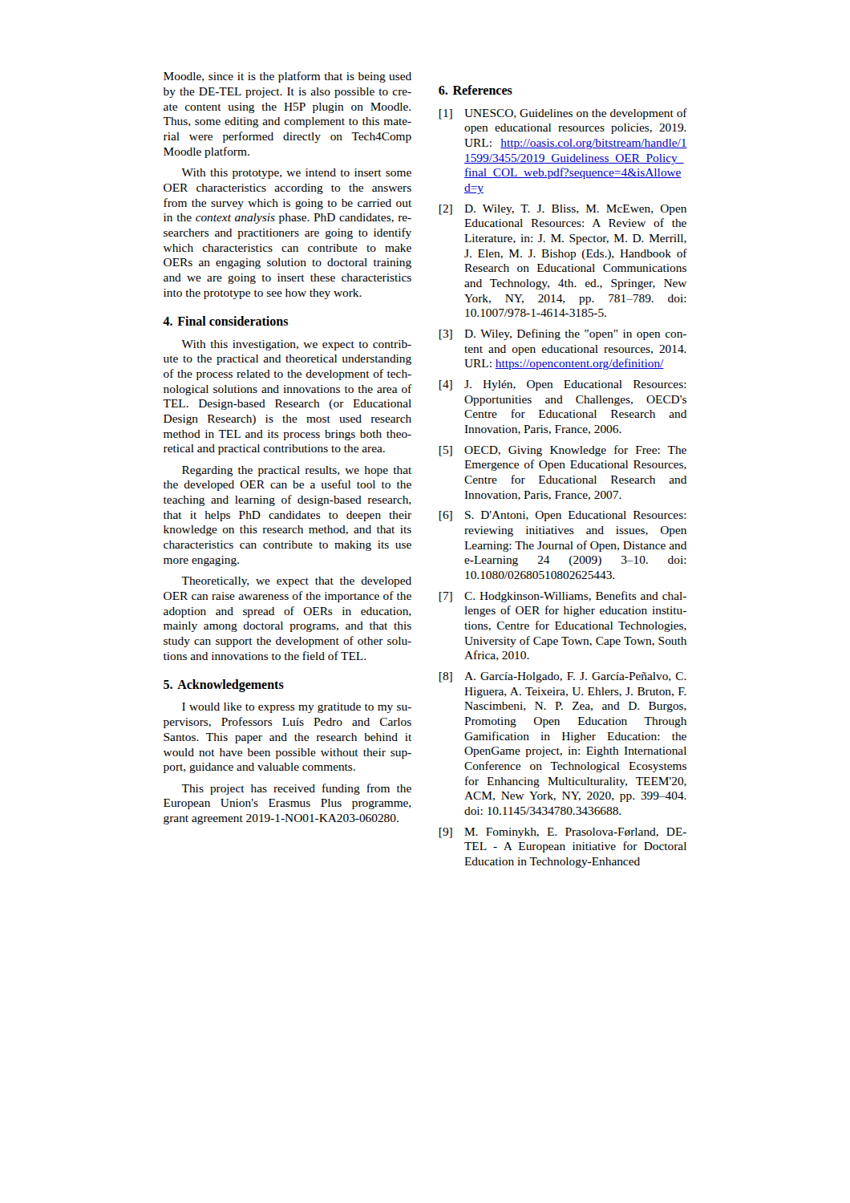Moodle, since it is the platform that is being used by the DE-TEL project. It is also possible to create content using the H5P plugin on Moodle. Thus, some editing and complement to this material were performed directly on Tech4Comp Moodle platform.
With this prototype, we intend to insert some OER characteristics according to the answers from the survey which is going to be carried out in the context analysis phase. PhD candidates, researchers and practitioners are going to identify which characteristics can contribute to make OERs an engaging solution to doctoral training and we are going to insert these characteristics into the prototype to see how they work.
4. Final considerations
With this investigation, we expect to contribute to the practical and theoretical understanding of the process related to the development of technological solutions and innovations to the area of TEL. Design-based Research (or Educational Design Research) is the most used research method in TEL and its process brings both theoretical and practical contributions to the area.
Regarding the practical results, we hope that the developed OER can be a useful tool to the teaching and learning of design-based research, that it helps PhD candidates to deepen their knowledge on this research method, and that its characteristics can contribute to making its use more engaging.
Theoretically, we expect that the developed OER can raise awareness of the importance of the adoption and spread of OERs in education, mainly among doctoral programs, and that this study can support the development of other solutions and innovations to the field of TEL.
5. Acknowledgements
I would like to express my gratitude to my supervisors, Professors Luís Pedro and Carlos Santos. This paper and the research behind it would not have been possible without their support, guidance and valuable comments.
This project has received funding from the European Union's Erasmus Plus programme, grant agreement 2019-1-NO01-KA203-060280.
6. References
[1] UNESCO, Guidelines on the development of open educational resources policies, 2019. URL: http://oasis.col.org/bitstream/handle/11599/3455/2019_Guideliness_OER_Policy_final_COL_web.pdf?sequence=4&isAllowed=y
[2] D. Wiley, T. J. Bliss, M. McEwen, Open Educational Resources: A Review of the Literature, in: J. M. Spector, M. D. Merrill, J. Elen, M. J. Bishop (Eds.), Handbook of Research on Educational Communications and Technology, 4th. ed., Springer, New York, NY, 2014, pp. 781–789. doi: 10.1007/978-1-4614-3185-5.
[3] D. Wiley, Defining the "open" in open content and open educational resources, 2014. URL: https://opencontent.org/definition/
[4] J. Hylén, Open Educational Resources: Opportunities and Challenges, OECD's Centre for Educational Research and Innovation, Paris, France, 2006.
[5] OECD, Giving Knowledge for Free: The Emergence of Open Educational Resources, Centre for Educational Research and Innovation, Paris, France, 2007.
[6] S. D'Antoni, Open Educational Resources: reviewing initiatives and issues, Open Learning: The Journal of Open, Distance and e-Learning 24 (2009) 3–10. doi: 10.1080/02680510802625443.
[7] C. Hodgkinson-Williams, Benefits and challenges of OER for higher education institutions, Centre for Educational Technologies, University of Cape Town, Cape Town, South Africa, 2010.
[8] A. García-Holgado, F. J. García-Peñalvo, C. Higuera, A. Teixeira, U. Ehlers, J. Bruton, F. Nascimbeni, N. P. Zea, and D. Burgos, Promoting Open Education Through Gamification in Higher Education: the OpenGame project, in: Eighth International Conference on Technological Ecosystems for Enhancing Multiculturality, TEEM'20, ACM, New York, NY, 2020, pp. 399–404. doi: 10.1145/3434780.3436688.
[9] M. Fominykh, E. Prasolova-Førland, DE-TEL - A European initiative for Doctoral Education in Technology-Enhanced